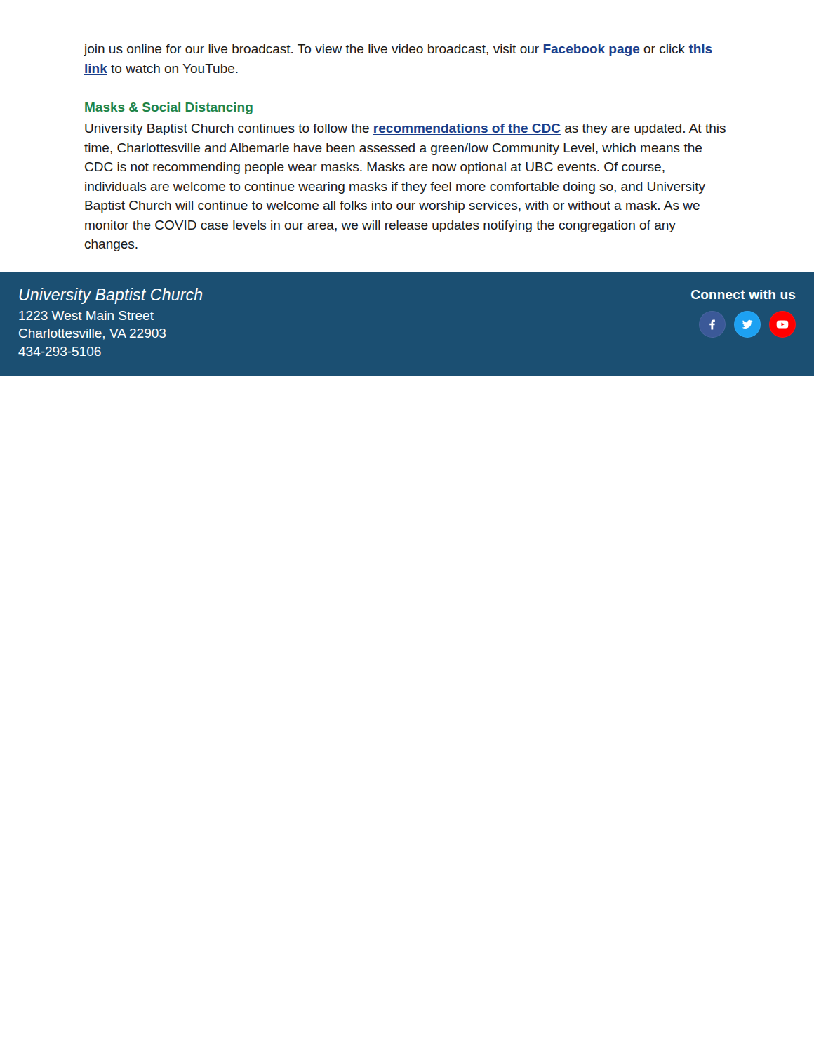join us online for our live broadcast. To view the live video broadcast, visit our Facebook page or click this link to watch on YouTube.
Masks & Social Distancing
University Baptist Church continues to follow the recommendations of the CDC as they are updated. At this time, Charlottesville and Albemarle have been assessed a green/low Community Level, which means the CDC is not recommending people wear masks. Masks are now optional at UBC events. Of course, individuals are welcome to continue wearing masks if they feel more comfortable doing so, and University Baptist Church will continue to welcome all folks into our worship services, with or without a mask. As we monitor the COVID case levels in our area, we will release updates notifying the congregation of any changes.
University Baptist Church
1223 West Main Street
Charlottesville, VA 22903
434-293-5106
Connect with us